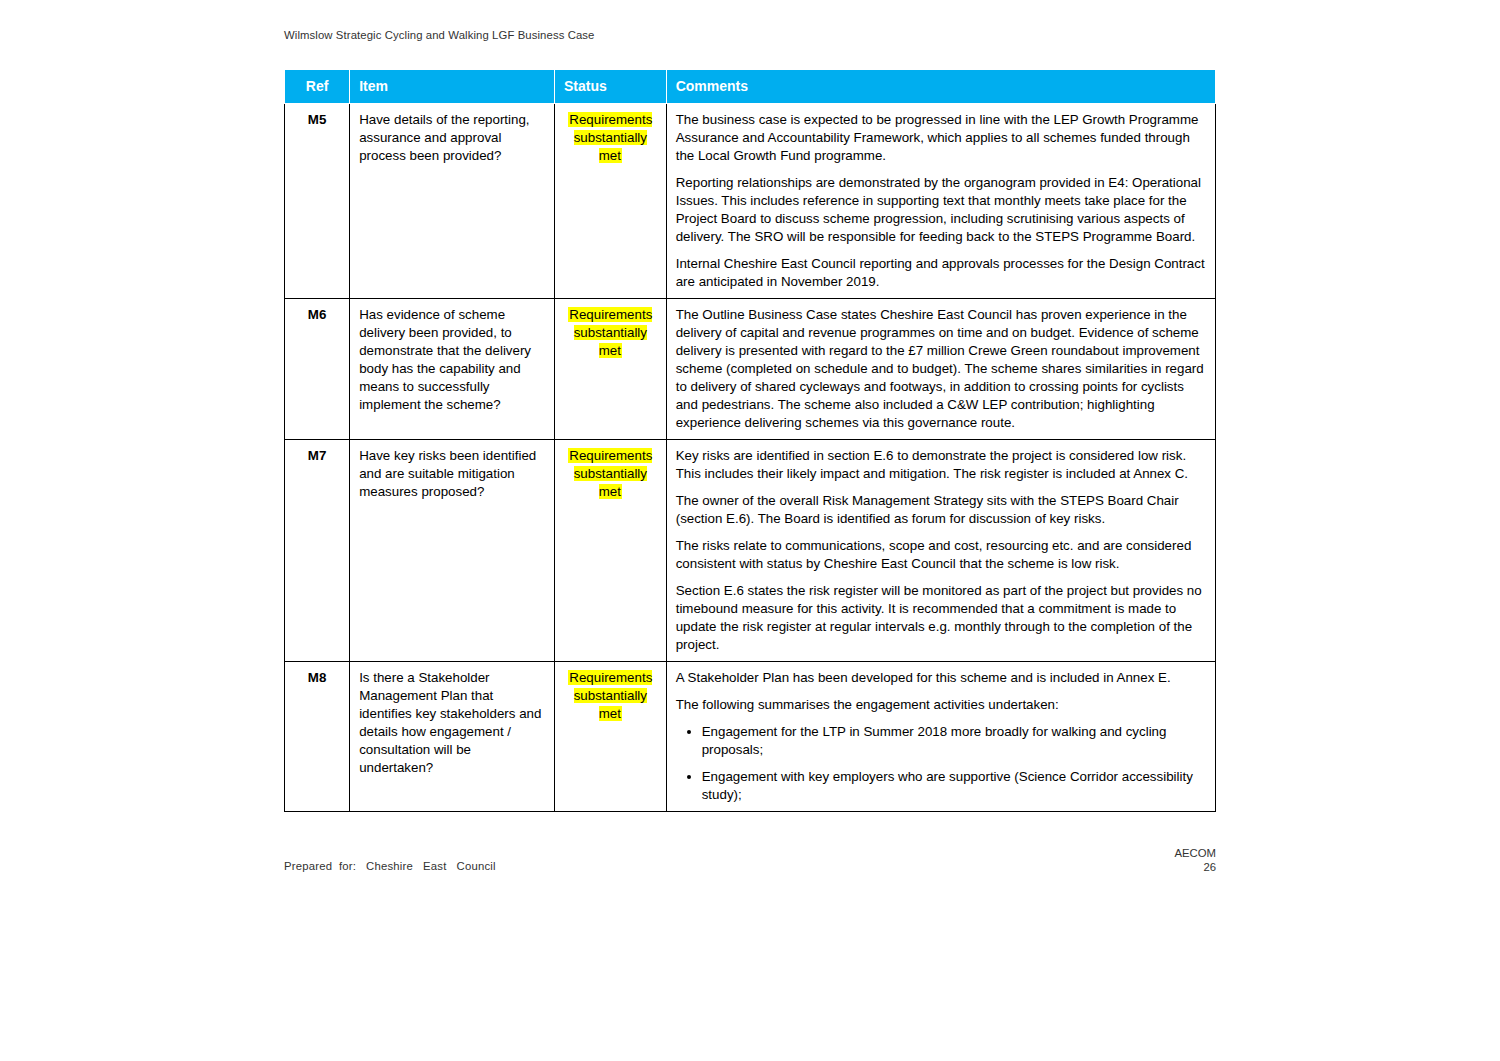Wilmslow Strategic Cycling and Walking LGF Business Case
| Ref | Item | Status | Comments |
| --- | --- | --- | --- |
| M5 | Have details of the reporting, assurance and approval process been provided? | Requirements substantially met | The business case is expected to be progressed in line with the LEP Growth Programme Assurance and Accountability Framework, which applies to all schemes funded through the Local Growth Fund programme. Reporting relationships are demonstrated by the organogram provided in E4: Operational Issues. This includes reference in supporting text that monthly meets take place for the Project Board to discuss scheme progression, including scrutinising various aspects of delivery. The SRO will be responsible for feeding back to the STEPS Programme Board. Internal Cheshire East Council reporting and approvals processes for the Design Contract are anticipated in November 2019. |
| M6 | Has evidence of scheme delivery been provided, to demonstrate that the delivery body has the capability and means to successfully implement the scheme? | Requirements substantially met | The Outline Business Case states Cheshire East Council has proven experience in the delivery of capital and revenue programmes on time and on budget. Evidence of scheme delivery is presented with regard to the £7 million Crewe Green roundabout improvement scheme (completed on schedule and to budget). The scheme shares similarities in regard to delivery of shared cycleways and footways, in addition to crossing points for cyclists and pedestrians. The scheme also included a C&W LEP contribution; highlighting experience delivering schemes via this governance route. |
| M7 | Have key risks been identified and are suitable mitigation measures proposed? | Requirements substantially met | Key risks are identified in section E.6 to demonstrate the project is considered low risk. This includes their likely impact and mitigation. The risk register is included at Annex C. The owner of the overall Risk Management Strategy sits with the STEPS Board Chair (section E.6). The Board is identified as forum for discussion of key risks. The risks relate to communications, scope and cost, resourcing etc. and are considered consistent with status by Cheshire East Council that the scheme is low risk. Section E.6 states the risk register will be monitored as part of the project but provides no timebound measure for this activity. It is recommended that a commitment is made to update the risk register at regular intervals e.g. monthly through to the completion of the project. |
| M8 | Is there a Stakeholder Management Plan that identifies key stakeholders and details how engagement / consultation will be undertaken? | Requirements substantially met | A Stakeholder Plan has been developed for this scheme and is included in Annex E. The following summarises the engagement activities undertaken: Engagement for the LTP in Summer 2018 more broadly for walking and cycling proposals; Engagement with key employers who are supportive (Science Corridor accessibility study); |
Prepared for: Cheshire East Council
AECOM
26